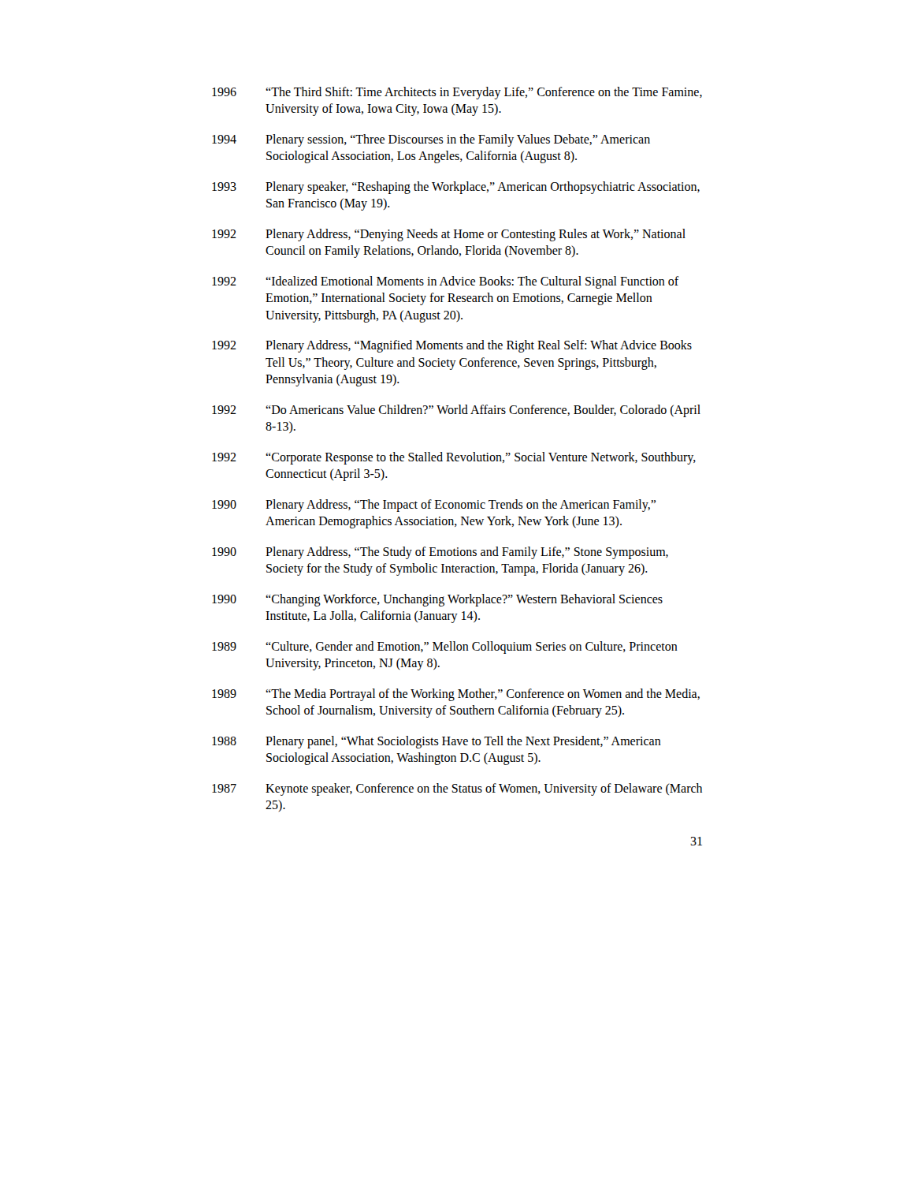1996
“The Third Shift: Time Architects in Everyday Life,” Conference on the Time Famine, University of Iowa, Iowa City, Iowa (May 15).
1994
Plenary session, “Three Discourses in the Family Values Debate,” American Sociological Association, Los Angeles, California (August 8).
1993
Plenary speaker, “Reshaping the Workplace,” American Orthopsychiatric Association, San Francisco (May 19).
1992
Plenary Address, “Denying Needs at Home or Contesting Rules at Work,” National Council on Family Relations, Orlando, Florida (November 8).
1992
“Idealized Emotional Moments in Advice Books: The Cultural Signal Function of Emotion,” International Society for Research on Emotions, Carnegie Mellon University, Pittsburgh, PA (August 20).
1992
Plenary Address, “Magnified Moments and the Right Real Self: What Advice Books Tell Us,” Theory, Culture and Society Conference, Seven Springs, Pittsburgh, Pennsylvania (August 19).
1992
“Do Americans Value Children?” World Affairs Conference, Boulder, Colorado (April 8-13).
1992
“Corporate Response to the Stalled Revolution,” Social Venture Network, Southbury, Connecticut (April 3-5).
1990
Plenary Address, “The Impact of Economic Trends on the American Family,” American Demographics Association, New York, New York (June 13).
1990
Plenary Address, “The Study of Emotions and Family Life,” Stone Symposium, Society for the Study of Symbolic Interaction, Tampa, Florida (January 26).
1990
“Changing Workforce, Unchanging Workplace?” Western Behavioral Sciences Institute, La Jolla, California (January 14).
1989
“Culture, Gender and Emotion,” Mellon Colloquium Series on Culture, Princeton University, Princeton, NJ (May 8).
1989
“The Media Portrayal of the Working Mother,” Conference on Women and the Media, School of Journalism, University of Southern California (February 25).
1988
Plenary panel, “What Sociologists Have to Tell the Next President,” American Sociological Association, Washington D.C (August 5).
1987
Keynote speaker, Conference on the Status of Women, University of Delaware (March 25).
31